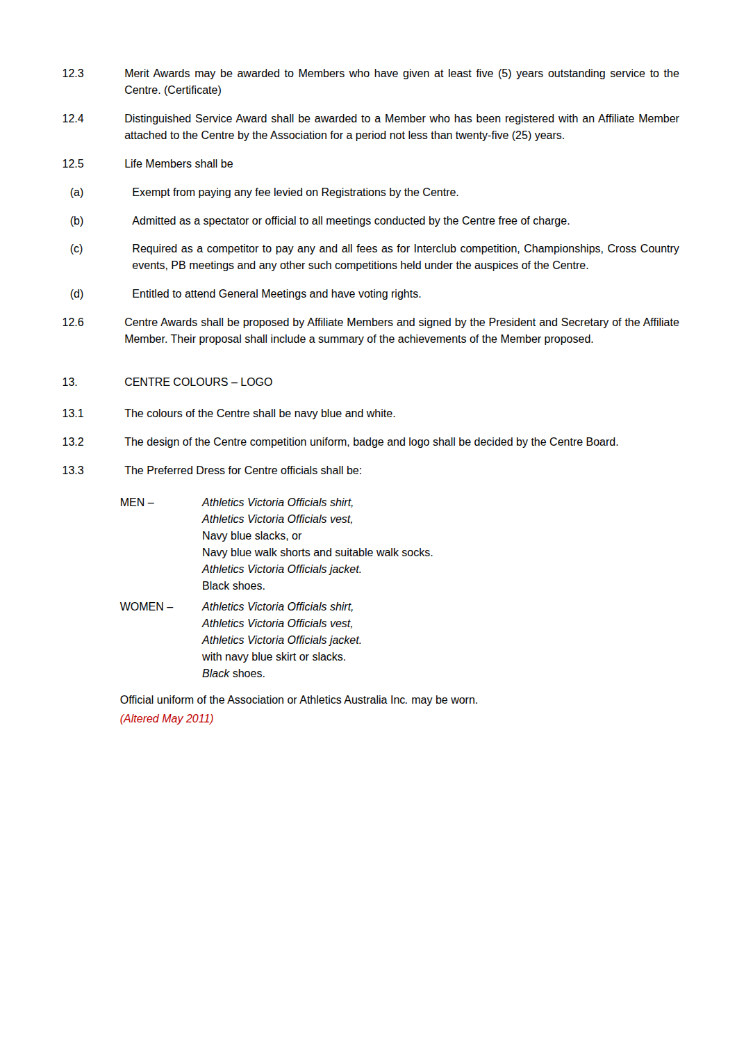12.3
Merit Awards may be awarded to Members who have given at least five (5) years outstanding service to the Centre. (Certificate)
12.4
Distinguished Service Award shall be awarded to a Member who has been registered with an Affiliate Member attached to the Centre by the Association for a period not less than twenty-five (25) years.
12.5
Life Members shall be
(a)
Exempt from paying any fee levied on Registrations by the Centre.
(b)
Admitted as a spectator or official to all meetings conducted by the Centre free of charge.
(c)
Required as a competitor to pay any and all fees as for Interclub competition, Championships, Cross Country events, PB meetings and any other such competitions held under the auspices of the Centre.
(d)
Entitled to attend General Meetings and have voting rights.
12.6
Centre Awards shall be proposed by Affiliate Members and signed by the President and Secretary of the Affiliate Member. Their proposal shall include a summary of the achievements of the Member proposed.
13.
CENTRE COLOURS – LOGO
13.1
The colours of the Centre shall be navy blue and white.
13.2
The design of the Centre competition uniform, badge and logo shall be decided by the Centre Board.
13.3
The Preferred Dress for Centre officials shall be:
| MEN – | Athletics Victoria Officials shirt, Athletics Victoria Officials vest, Navy blue slacks, or Navy blue walk shorts and suitable walk socks. Athletics Victoria Officials jacket. Black shoes. |
| WOMEN – | Athletics Victoria Officials shirt, Athletics Victoria Officials vest, Athletics Victoria Officials jacket. with navy blue skirt or slacks. Black shoes. |
Official uniform of the Association or Athletics Australia Inc. may be worn.
(Altered May 2011)